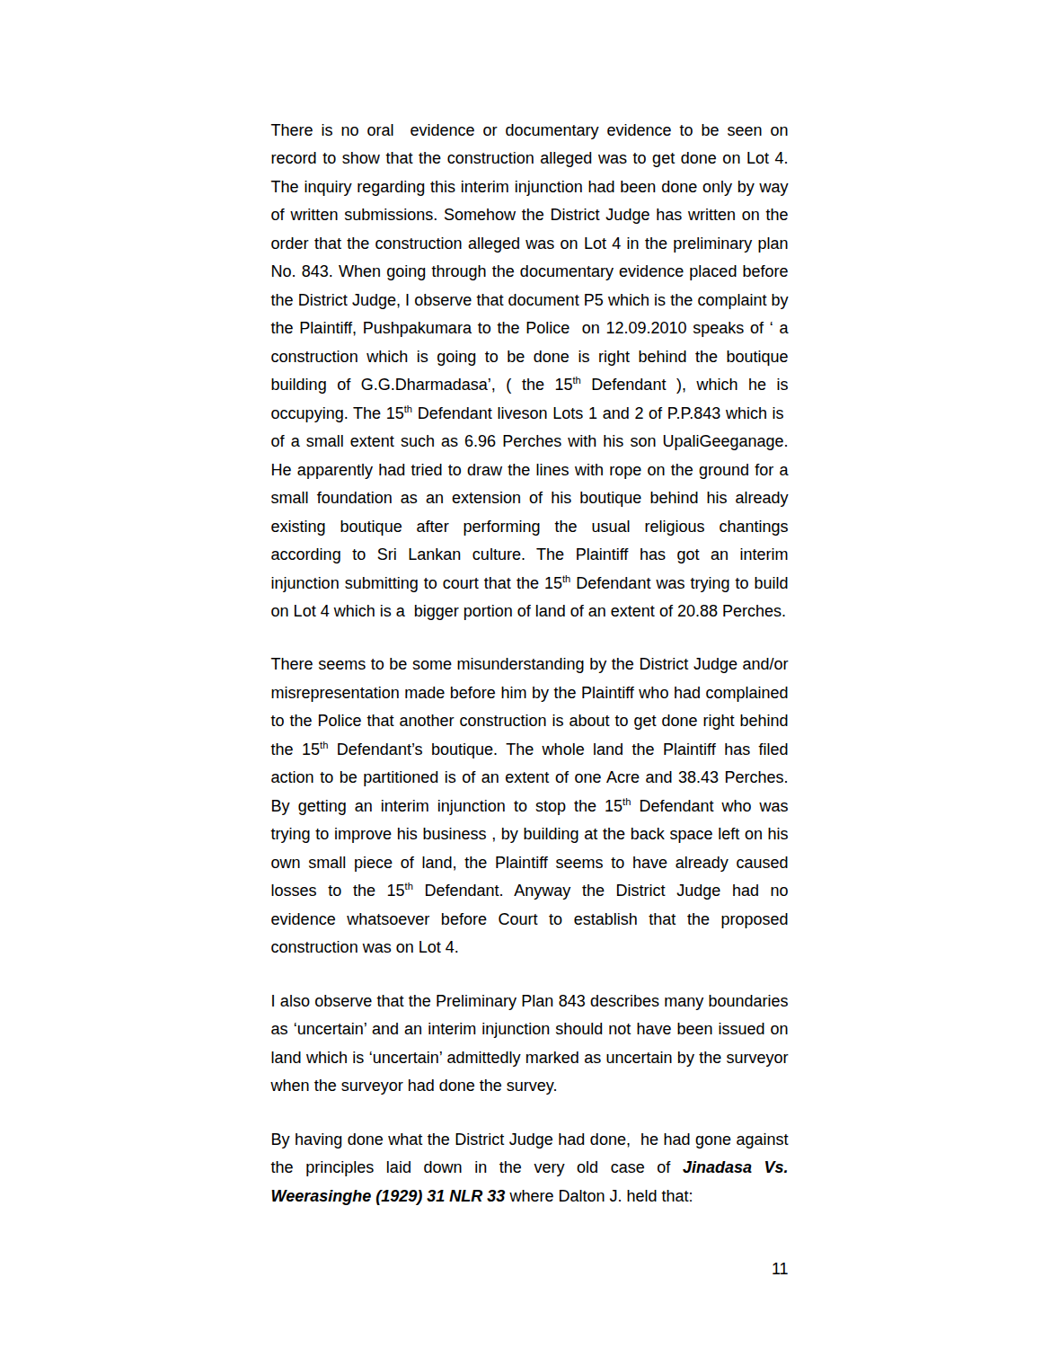There is no oral evidence or documentary evidence to be seen on record to show that the construction alleged was to get done on Lot 4. The inquiry regarding this interim injunction had been done only by way of written submissions. Somehow the District Judge has written on the order that the construction alleged was on Lot 4 in the preliminary plan No. 843. When going through the documentary evidence placed before the District Judge, I observe that document P5 which is the complaint by the Plaintiff, Pushpakumara to the Police on 12.09.2010 speaks of ‘ a construction which is going to be done is right behind the boutique building of G.G.Dharmadasa’, ( the 15th Defendant ), which he is occupying. The 15th Defendant liveson Lots 1 and 2 of P.P.843 which is of a small extent such as 6.96 Perches with his son UpaliGeeganage. He apparently had tried to draw the lines with rope on the ground for a small foundation as an extension of his boutique behind his already existing boutique after performing the usual religious chantings according to Sri Lankan culture. The Plaintiff has got an interim injunction submitting to court that the 15th Defendant was trying to build on Lot 4 which is a bigger portion of land of an extent of 20.88 Perches.
There seems to be some misunderstanding by the District Judge and/or misrepresentation made before him by the Plaintiff who had complained to the Police that another construction is about to get done right behind the 15th Defendant’s boutique. The whole land the Plaintiff has filed action to be partitioned is of an extent of one Acre and 38.43 Perches. By getting an interim injunction to stop the 15th Defendant who was trying to improve his business , by building at the back space left on his own small piece of land, the Plaintiff seems to have already caused losses to the 15th Defendant. Anyway the District Judge had no evidence whatsoever before Court to establish that the proposed construction was on Lot 4.
I also observe that the Preliminary Plan 843 describes many boundaries as ‘uncertain’ and an interim injunction should not have been issued on land which is ‘uncertain’ admittedly marked as uncertain by the surveyor when the surveyor had done the survey.
By having done what the District Judge had done, he had gone against the principles laid down in the very old case of Jinadasa Vs. Weerasinghe (1929) 31 NLR 33 where Dalton J. held that:
11